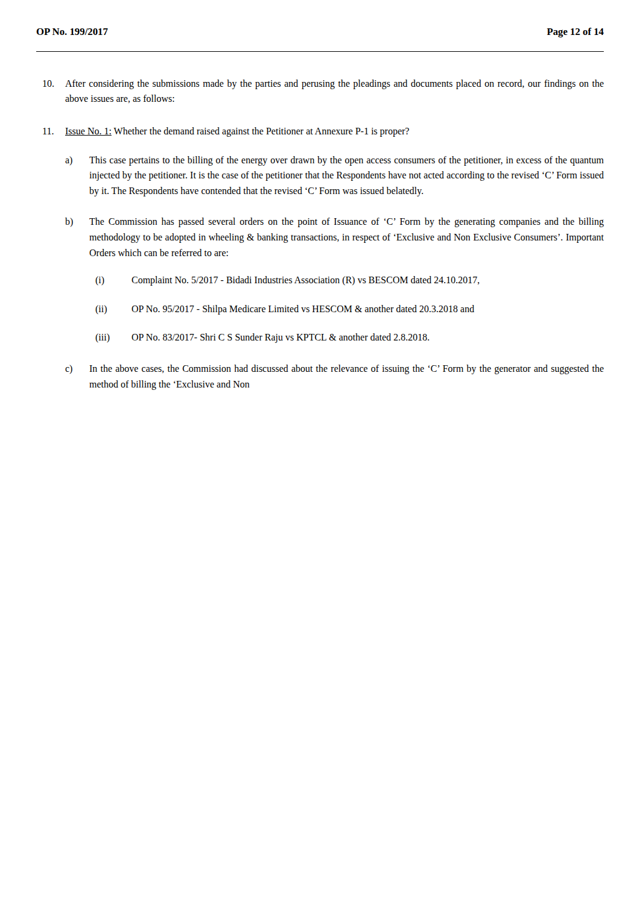OP No. 199/2017 Page 12 of 14
After considering the submissions made by the parties and perusing the pleadings and documents placed on record, our findings on the above issues are, as follows:
Issue No. 1: Whether the demand raised against the Petitioner at Annexure P-1 is proper?
This case pertains to the billing of the energy over drawn by the open access consumers of the petitioner, in excess of the quantum injected by the petitioner. It is the case of the petitioner that the Respondents have not acted according to the revised ‘C’ Form issued by it. The Respondents have contended that the revised ‘C’ Form was issued belatedly.
The Commission has passed several orders on the point of Issuance of ‘C’ Form by the generating companies and the billing methodology to be adopted in wheeling & banking transactions, in respect of ‘Exclusive and Non Exclusive Consumers’. Important Orders which can be referred to are:
Complaint No. 5/2017 - Bidadi Industries Association (R) vs BESCOM dated 24.10.2017,
OP No. 95/2017 - Shilpa Medicare Limited vs HESCOM & another dated 20.3.2018 and
OP No. 83/2017- Shri C S Sunder Raju vs KPTCL & another dated 2.8.2018.
In the above cases, the Commission had discussed about the relevance of issuing the ‘C’ Form by the generator and suggested the method of billing the ‘Exclusive and Non